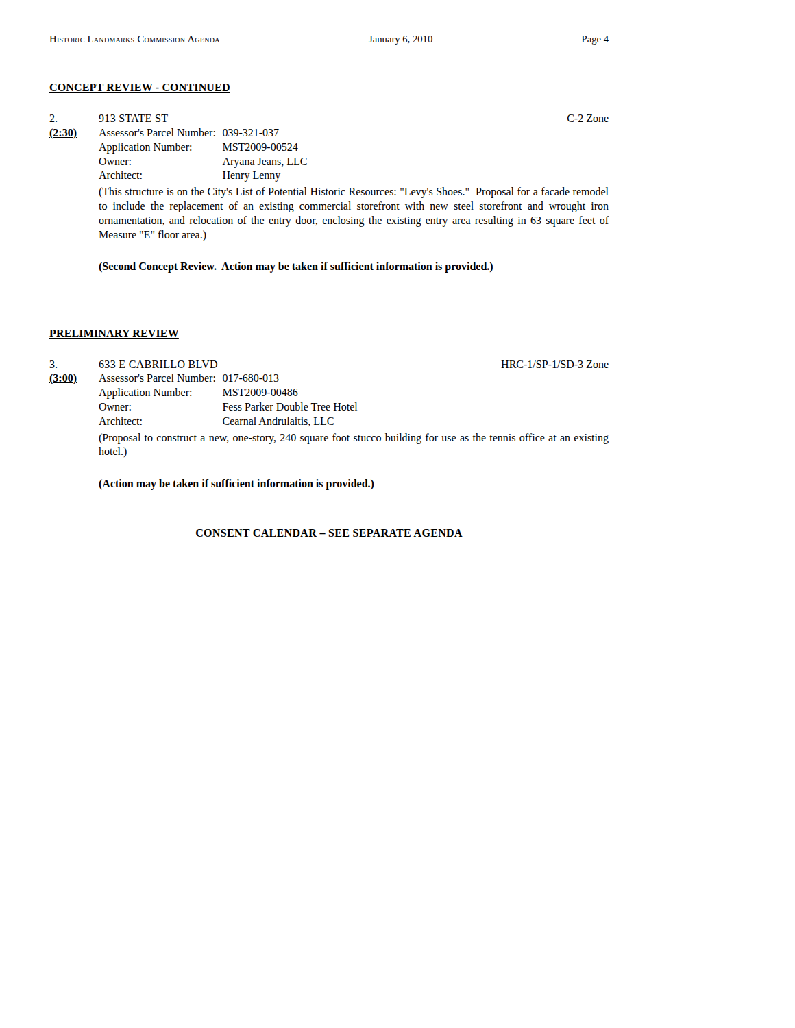Historic Landmarks Commission Agenda
January 6, 2010
Page 4
CONCEPT REVIEW - CONTINUED
2.
913 STATE ST
C-2 Zone
(2:30)
| Assessor's Parcel Number: | 039-321-037 |
| Application Number: | MST2009-00524 |
| Owner: | Aryana Jeans, LLC |
| Architect: | Henry Lenny |
(This structure is on the City's List of Potential Historic Resources: "Levy's Shoes." Proposal for a facade remodel to include the replacement of an existing commercial storefront with new steel storefront and wrought iron ornamentation, and relocation of the entry door, enclosing the existing entry area resulting in 63 square feet of Measure "E" floor area.)
(Second Concept Review. Action may be taken if sufficient information is provided.)
PRELIMINARY REVIEW
3.
633 E CABRILLO BLVD
HRC-1/SP-1/SD-3 Zone
(3:00)
| Assessor's Parcel Number: | 017-680-013 |
| Application Number: | MST2009-00486 |
| Owner: | Fess Parker Double Tree Hotel |
| Architect: | Cearnal Andrulaitis, LLC |
(Proposal to construct a new, one-story, 240 square foot stucco building for use as the tennis office at an existing hotel.)
(Action may be taken if sufficient information is provided.)
CONSENT CALENDAR – SEE SEPARATE AGENDA